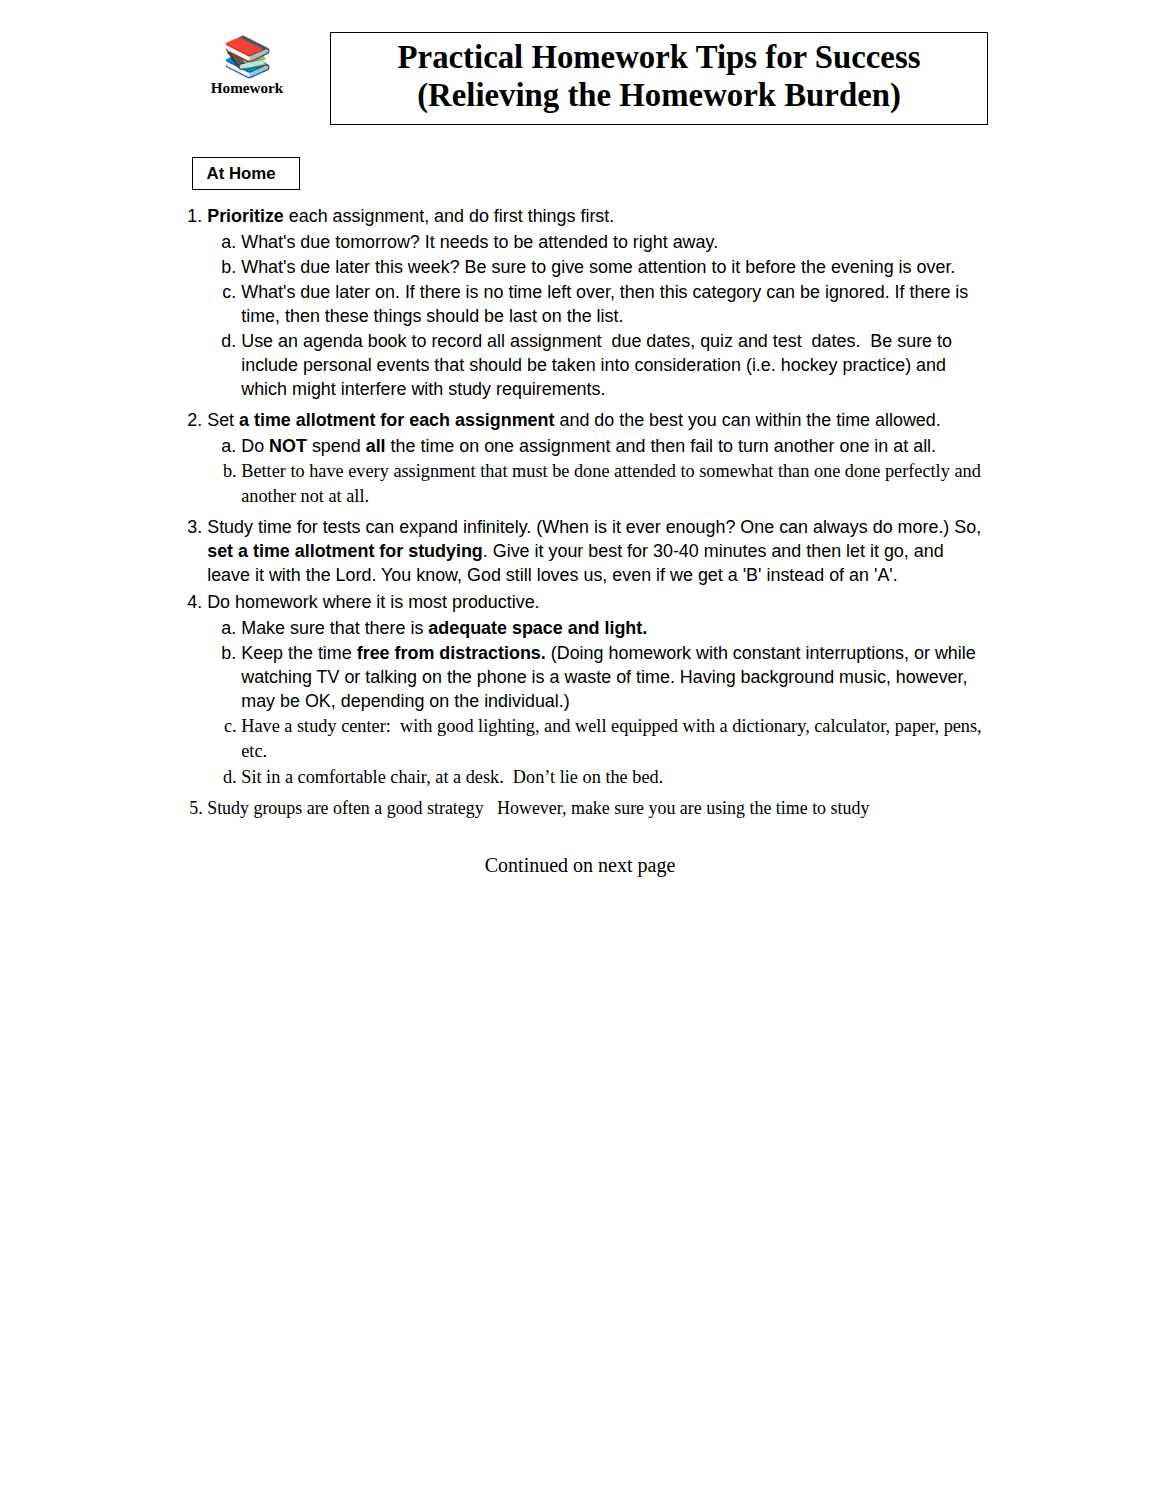📚
Homework
Practical Homework Tips for Success (Relieving the Homework Burden)
At Home
Prioritize each assignment, and do first things first.
What's due tomorrow? It needs to be attended to right away.
What's due later this week? Be sure to give some attention to it before the evening is over.
What's due later on. If there is no time left over, then this category can be ignored. If there is time, then these things should be last on the list.
Use an agenda book to record all assignment due dates, quiz and test dates. Be sure to include personal events that should be taken into consideration (i.e. hockey practice) and which might interfere with study requirements.
Set a time allotment for each assignment and do the best you can within the time allowed.
Do NOT spend all the time on one assignment and then fail to turn another one in at all.
Better to have every assignment that must be done attended to somewhat than one done perfectly and another not at all.
Study time for tests can expand infinitely. (When is it ever enough? One can always do more.) So, set a time allotment for studying. Give it your best for 30-40 minutes and then let it go, and leave it with the Lord. You know, God still loves us, even if we get a 'B' instead of an 'A'.
Do homework where it is most productive.
Make sure that there is adequate space and light.
Keep the time free from distractions. (Doing homework with constant interruptions, or while watching TV or talking on the phone is a waste of time. Having background music, however, may be OK, depending on the individual.)
Have a study center: with good lighting, and well equipped with a dictionary, calculator, paper, pens, etc.
Sit in a comfortable chair, at a desk. Don’t lie on the bed.
Study groups are often a good strategy However, make sure you are using the time to study
Continued on next page